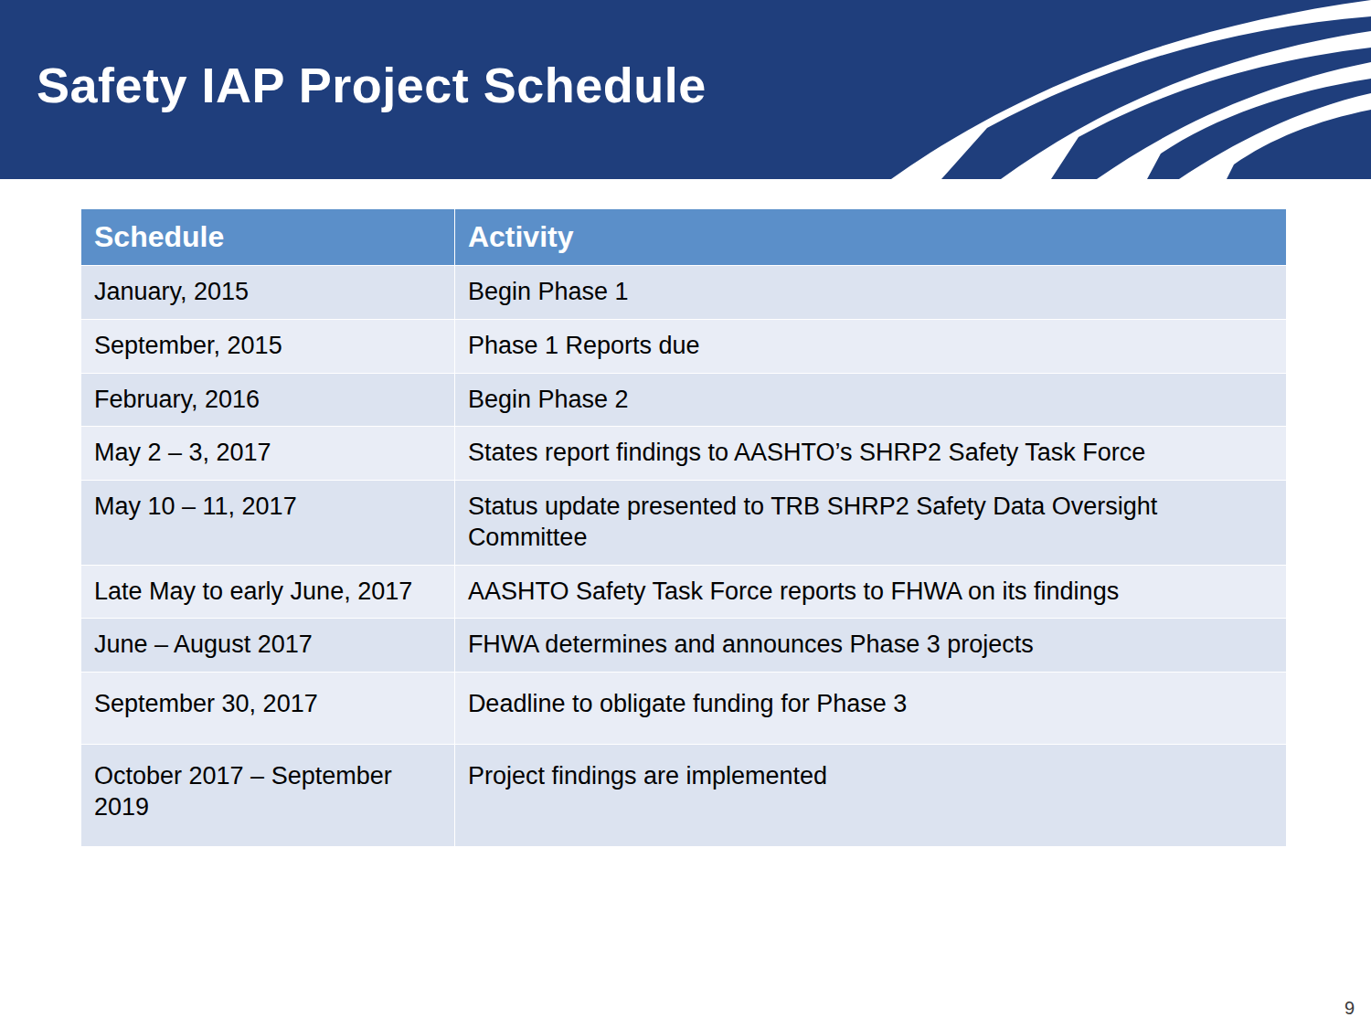Safety IAP Project Schedule
| Schedule | Activity |
| --- | --- |
| January, 2015 | Begin Phase 1 |
| September, 2015 | Phase 1 Reports due |
| February, 2016 | Begin Phase 2 |
| May 2 – 3, 2017 | States report findings to AASHTO’s SHRP2 Safety Task Force |
| May 10 – 11, 2017 | Status update presented to TRB SHRP2 Safety Data Oversight Committee |
| Late May to early June, 2017 | AASHTO Safety Task Force reports to FHWA on its findings |
| June – August 2017 | FHWA determines and announces Phase 3 projects |
| September 30, 2017 | Deadline to obligate funding for Phase 3 |
| October 2017 – September 2019 | Project findings are implemented |
9